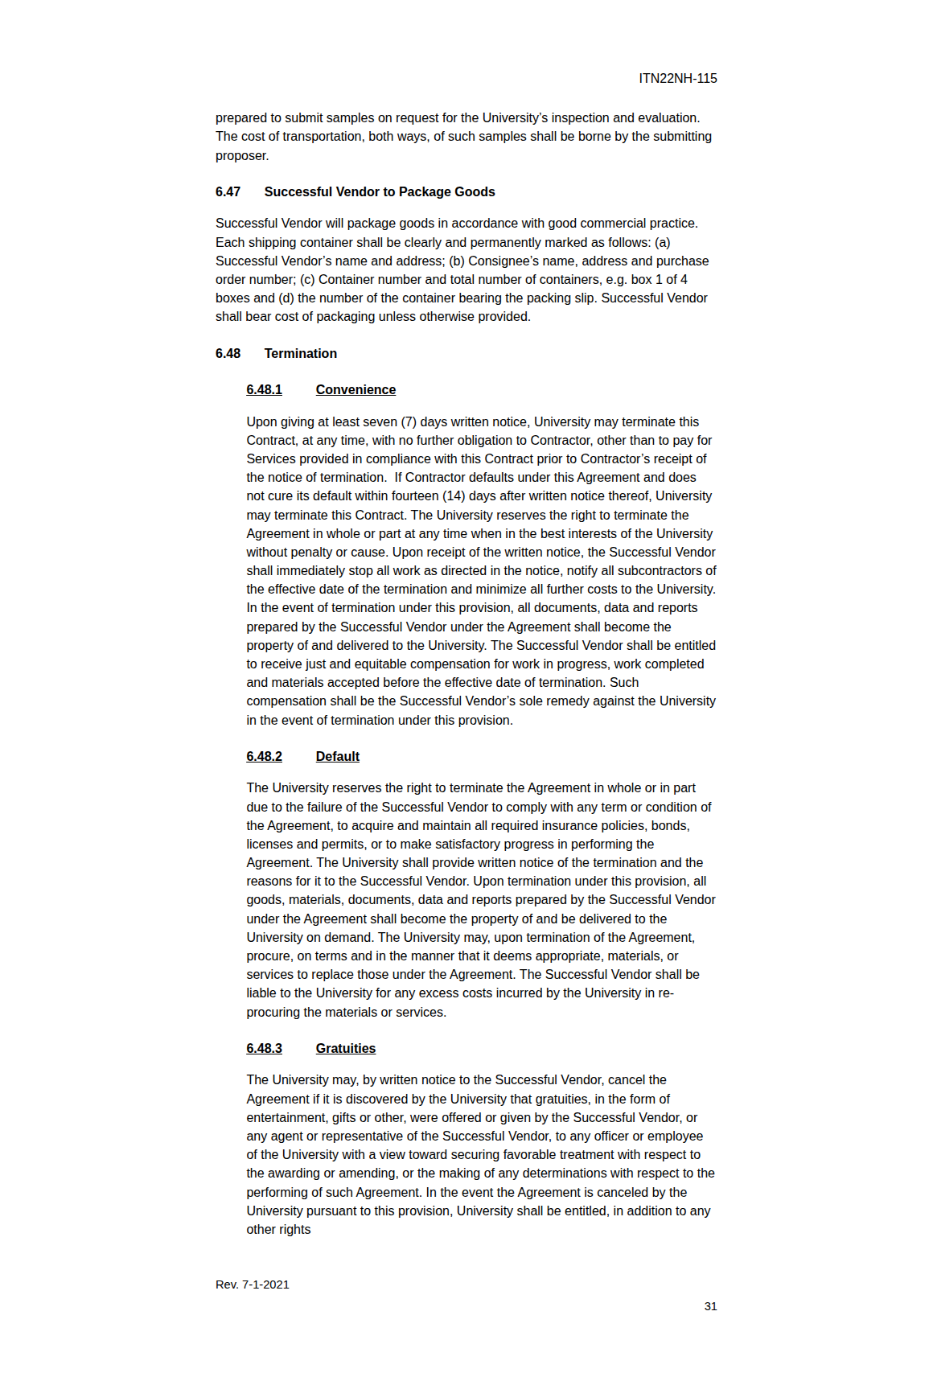ITN22NH-115
prepared to submit samples on request for the University’s inspection and evaluation. The cost of transportation, both ways, of such samples shall be borne by the submitting proposer.
6.47 Successful Vendor to Package Goods
Successful Vendor will package goods in accordance with good commercial practice. Each shipping container shall be clearly and permanently marked as follows: (a) Successful Vendor’s name and address; (b) Consignee’s name, address and purchase order number; (c) Container number and total number of containers, e.g. box 1 of 4 boxes and (d) the number of the container bearing the packing slip. Successful Vendor shall bear cost of packaging unless otherwise provided.
6.48 Termination
6.48.1 Convenience
Upon giving at least seven (7) days written notice, University may terminate this Contract, at any time, with no further obligation to Contractor, other than to pay for Services provided in compliance with this Contract prior to Contractor’s receipt of the notice of termination. If Contractor defaults under this Agreement and does not cure its default within fourteen (14) days after written notice thereof, University may terminate this Contract. The University reserves the right to terminate the Agreement in whole or part at any time when in the best interests of the University without penalty or cause. Upon receipt of the written notice, the Successful Vendor shall immediately stop all work as directed in the notice, notify all subcontractors of the effective date of the termination and minimize all further costs to the University. In the event of termination under this provision, all documents, data and reports prepared by the Successful Vendor under the Agreement shall become the property of and delivered to the University. The Successful Vendor shall be entitled to receive just and equitable compensation for work in progress, work completed and materials accepted before the effective date of termination. Such compensation shall be the Successful Vendor’s sole remedy against the University in the event of termination under this provision.
6.48.2 Default
The University reserves the right to terminate the Agreement in whole or in part due to the failure of the Successful Vendor to comply with any term or condition of the Agreement, to acquire and maintain all required insurance policies, bonds, licenses and permits, or to make satisfactory progress in performing the Agreement. The University shall provide written notice of the termination and the reasons for it to the Successful Vendor. Upon termination under this provision, all goods, materials, documents, data and reports prepared by the Successful Vendor under the Agreement shall become the property of and be delivered to the University on demand. The University may, upon termination of the Agreement, procure, on terms and in the manner that it deems appropriate, materials, or services to replace those under the Agreement. The Successful Vendor shall be liable to the University for any excess costs incurred by the University in re-procuring the materials or services.
6.48.3 Gratuities
The University may, by written notice to the Successful Vendor, cancel the Agreement if it is discovered by the University that gratuities, in the form of entertainment, gifts or other, were offered or given by the Successful Vendor, or any agent or representative of the Successful Vendor, to any officer or employee of the University with a view toward securing favorable treatment with respect to the awarding or amending, or the making of any determinations with respect to the performing of such Agreement. In the event the Agreement is canceled by the University pursuant to this provision, University shall be entitled, in addition to any other rights
Rev. 7-1-2021
31